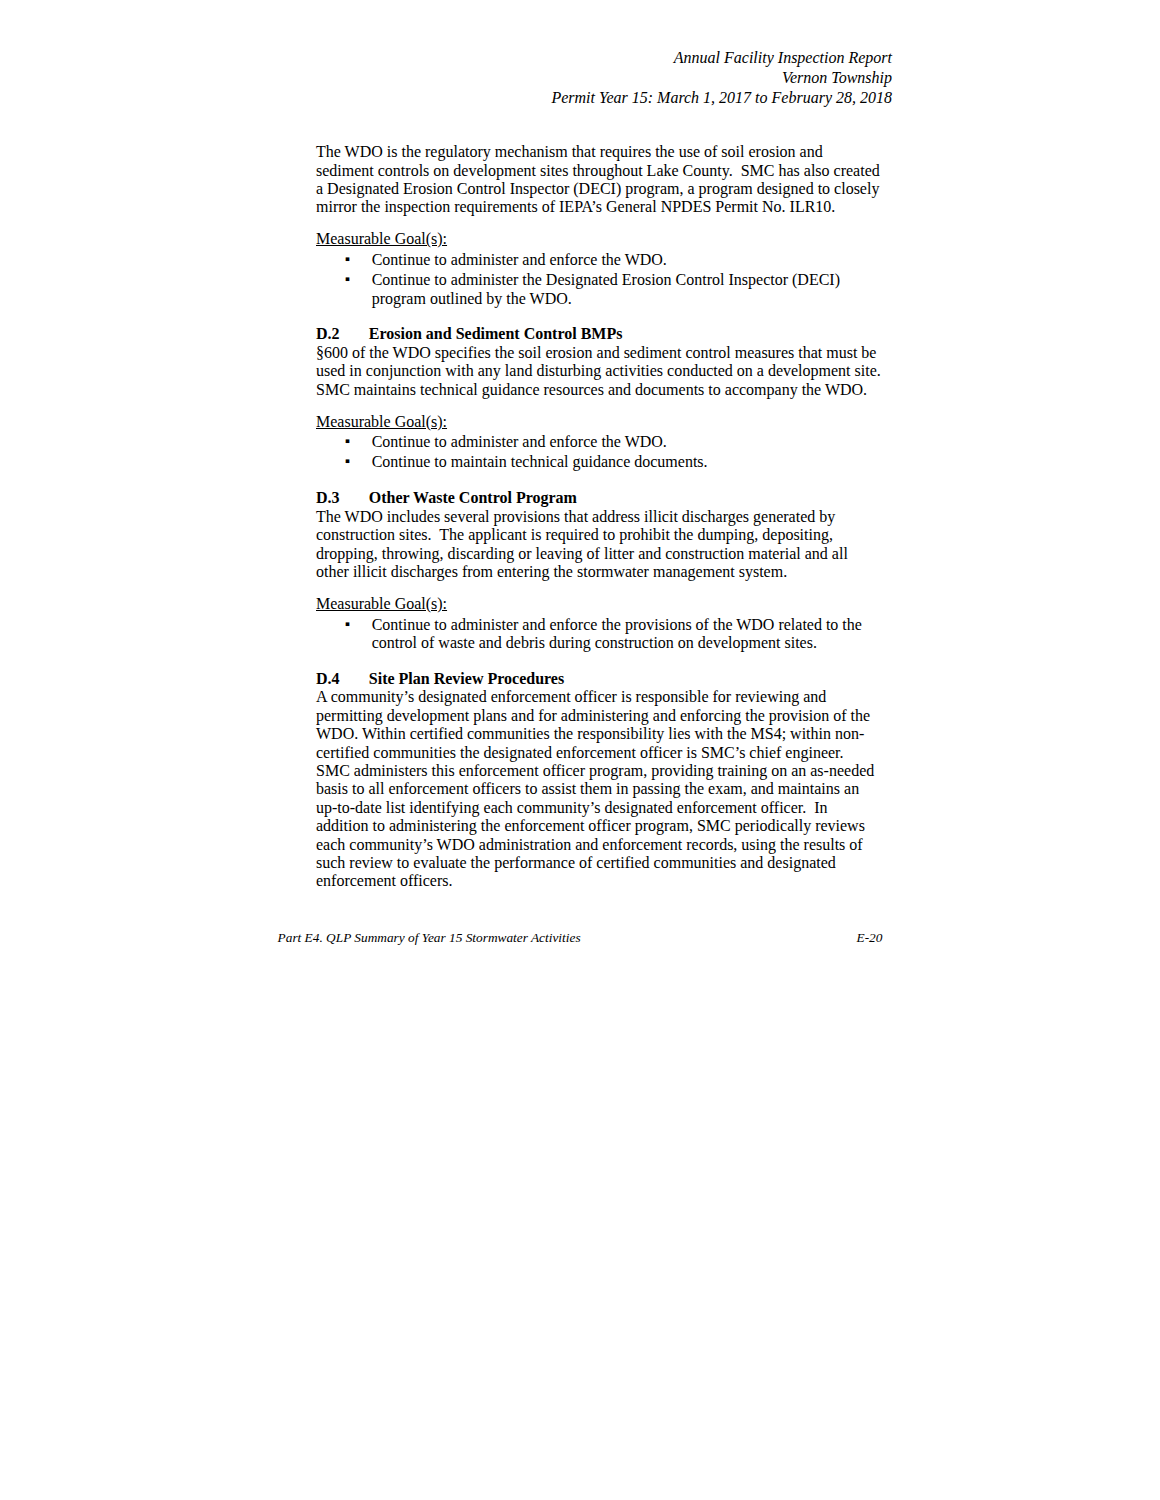Annual Facility Inspection Report
Vernon Township
Permit Year 15: March 1, 2017 to February 28, 2018
The WDO is the regulatory mechanism that requires the use of soil erosion and sediment controls on development sites throughout Lake County. SMC has also created a Designated Erosion Control Inspector (DECI) program, a program designed to closely mirror the inspection requirements of IEPA’s General NPDES Permit No. ILR10.
Measurable Goal(s):
Continue to administer and enforce the WDO.
Continue to administer the Designated Erosion Control Inspector (DECI) program outlined by the WDO.
D.2 Erosion and Sediment Control BMPs
§600 of the WDO specifies the soil erosion and sediment control measures that must be used in conjunction with any land disturbing activities conducted on a development site. SMC maintains technical guidance resources and documents to accompany the WDO.
Measurable Goal(s):
Continue to administer and enforce the WDO.
Continue to maintain technical guidance documents.
D.3 Other Waste Control Program
The WDO includes several provisions that address illicit discharges generated by construction sites. The applicant is required to prohibit the dumping, depositing, dropping, throwing, discarding or leaving of litter and construction material and all other illicit discharges from entering the stormwater management system.
Measurable Goal(s):
Continue to administer and enforce the provisions of the WDO related to the control of waste and debris during construction on development sites.
D.4 Site Plan Review Procedures
A community’s designated enforcement officer is responsible for reviewing and permitting development plans and for administering and enforcing the provision of the WDO. Within certified communities the responsibility lies with the MS4; within non-certified communities the designated enforcement officer is SMC’s chief engineer. SMC administers this enforcement officer program, providing training on an as-needed basis to all enforcement officers to assist them in passing the exam, and maintains an up-to-date list identifying each community’s designated enforcement officer. In addition to administering the enforcement officer program, SMC periodically reviews each community’s WDO administration and enforcement records, using the results of such review to evaluate the performance of certified communities and designated enforcement officers.
Part E4. QLP Summary of Year 15 Stormwater Activities
E-20